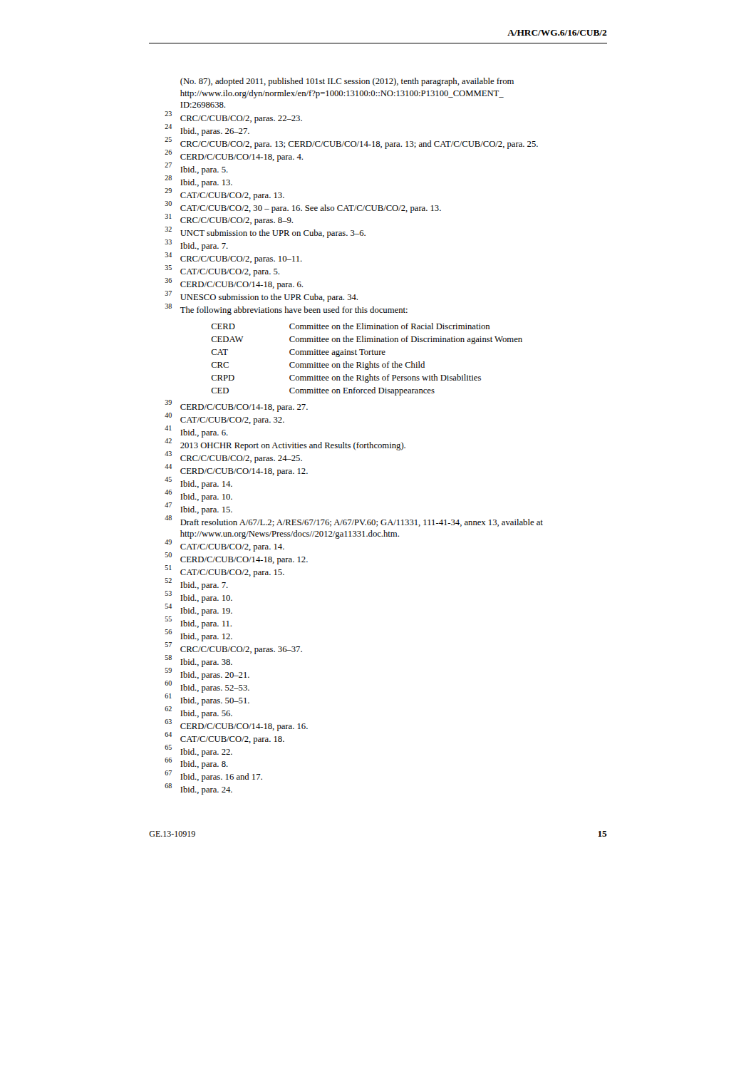A/HRC/WG.6/16/CUB/2
(No. 87), adopted 2011, published 101st ILC session (2012), tenth paragraph, available from
http://www.ilo.org/dyn/normlex/en/f?p=1000:13100:0::NO:13100:P13100_COMMENT_
ID:2698638.
23 CRC/C/CUB/CO/2, paras. 22–23.
24 Ibid., paras. 26–27.
25 CRC/C/CUB/CO/2, para. 13; CERD/C/CUB/CO/14-18, para. 13; and CAT/C/CUB/CO/2, para. 25.
26 CERD/C/CUB/CO/14-18, para. 4.
27 Ibid., para. 5.
28 Ibid., para. 13.
29 CAT/C/CUB/CO/2, para. 13.
30 CAT/C/CUB/CO/2, 30 – para. 16. See also CAT/C/CUB/CO/2, para. 13.
31 CRC/C/CUB/CO/2, paras. 8–9.
32 UNCT submission to the UPR on Cuba, paras. 3–6.
33 Ibid., para. 7.
34 CRC/C/CUB/CO/2, paras. 10–11.
35 CAT/C/CUB/CO/2, para. 5.
36 CERD/C/CUB/CO/14-18, para. 6.
37 UNESCO submission to the UPR Cuba, para. 34.
38 The following abbreviations have been used for this document:
| CERD | Committee on the Elimination of Racial Discrimination |
| CEDAW | Committee on the Elimination of Discrimination against Women |
| CAT | Committee against Torture |
| CRC | Committee on the Rights of the Child |
| CRPD | Committee on the Rights of Persons with Disabilities |
| CED | Committee on Enforced Disappearances |
39 CERD/C/CUB/CO/14-18, para. 27.
40 CAT/C/CUB/CO/2, para. 32.
41 Ibid., para. 6.
422013 OHCHR Report on Activities and Results (forthcoming).
43 CRC/C/CUB/CO/2, paras. 24–25.
44 CERD/C/CUB/CO/14-18, para. 12.
45 Ibid., para. 14.
46 Ibid., para. 10.
47 Ibid., para. 15.
48 Draft resolution A/67/L.2; A/RES/67/176; A/67/PV.60; GA/11331, 111-41-34, annex 13, available at http://www.un.org/News/Press/docs//2012/ga11331.doc.htm.
49 CAT/C/CUB/CO/2, para. 14.
50 CERD/C/CUB/CO/14-18, para. 12.
51 CAT/C/CUB/CO/2, para. 15.
52 Ibid., para. 7.
53 Ibid., para. 10.
54 Ibid., para. 19.
55 Ibid., para. 11.
56 Ibid., para. 12.
57 CRC/C/CUB/CO/2, paras. 36–37.
58 Ibid., para. 38.
59 Ibid., paras. 20–21.
60 Ibid., paras. 52–53.
61 Ibid., paras. 50–51.
62 Ibid., para. 56.
63 CERD/C/CUB/CO/14-18, para. 16.
64 CAT/C/CUB/CO/2, para. 18.
65 Ibid., para. 22.
66 Ibid., para. 8.
67 Ibid., paras. 16 and 17.
68 Ibid., para. 24.
GE.13-10919 15